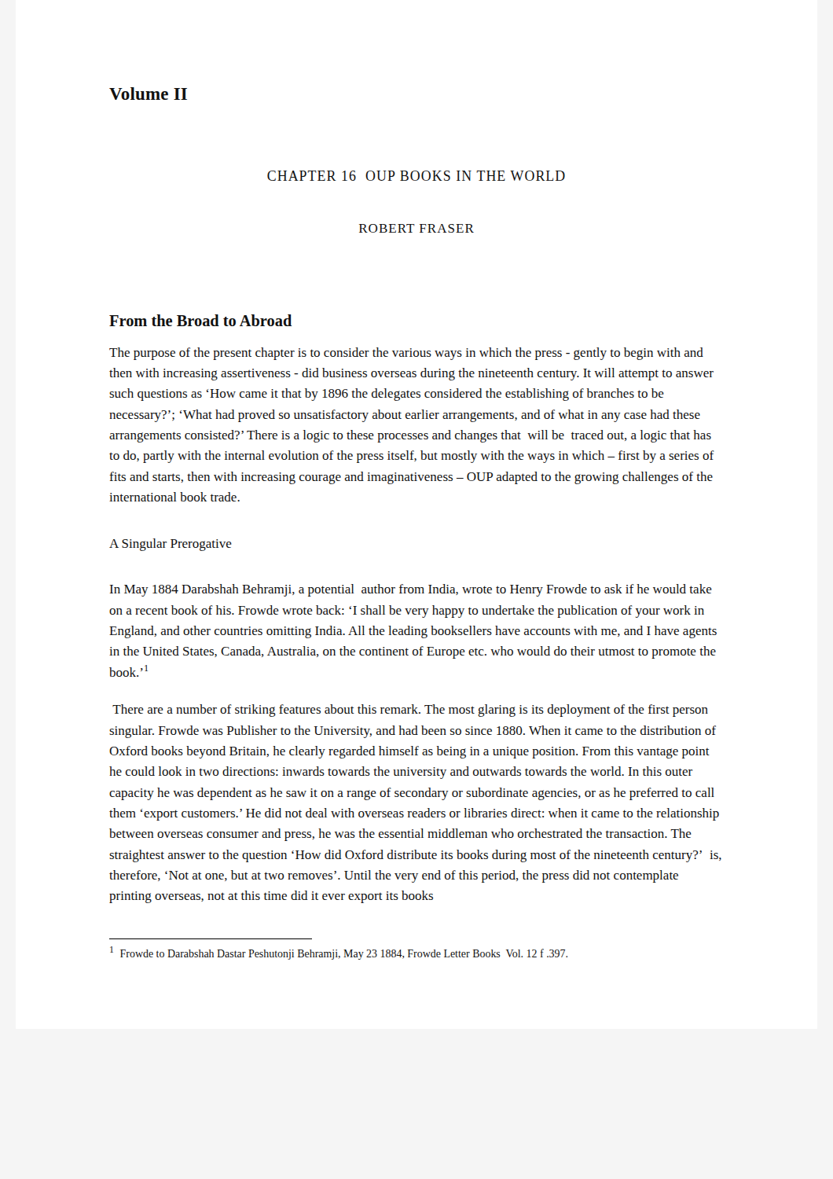Volume II
CHAPTER 16 OUP BOOKS IN THE WORLD
ROBERT FRASER
From the Broad to Abroad
The purpose of the present chapter is to consider the various ways in which the press - gently to begin with and then with increasing assertiveness - did business overseas during the nineteenth century. It will attempt to answer such questions as ‘How came it that by 1896 the delegates considered the establishing of branches to be necessary?’; ‘What had proved so unsatisfactory about earlier arrangements, and of what in any case had these arrangements consisted?’ There is a logic to these processes and changes that will be traced out, a logic that has to do, partly with the internal evolution of the press itself, but mostly with the ways in which – first by a series of fits and starts, then with increasing courage and imaginativeness – OUP adapted to the growing challenges of the international book trade.
A Singular Prerogative
In May 1884 Darabshah Behramji, a potential author from India, wrote to Henry Frowde to ask if he would take on a recent book of his. Frowde wrote back: ‘I shall be very happy to undertake the publication of your work in England, and other countries omitting India. All the leading booksellers have accounts with me, and I have agents in the United States, Canada, Australia, on the continent of Europe etc. who would do their utmost to promote the book.’1
There are a number of striking features about this remark. The most glaring is its deployment of the first person singular. Frowde was Publisher to the University, and had been so since 1880. When it came to the distribution of Oxford books beyond Britain, he clearly regarded himself as being in a unique position. From this vantage point he could look in two directions: inwards towards the university and outwards towards the world. In this outer capacity he was dependent as he saw it on a range of secondary or subordinate agencies, or as he preferred to call them ‘export customers.’ He did not deal with overseas readers or libraries direct: when it came to the relationship between overseas consumer and press, he was the essential middleman who orchestrated the transaction. The straightest answer to the question ‘How did Oxford distribute its books during most of the nineteenth century?’ is, therefore, ‘Not at one, but at two removes’. Until the very end of this period, the press did not contemplate printing overseas, not at this time did it ever export its books
1 Frowde to Darabshah Dastar Peshutonji Behramji, May 23 1884, Frowde Letter Books Vol. 12 f .397.